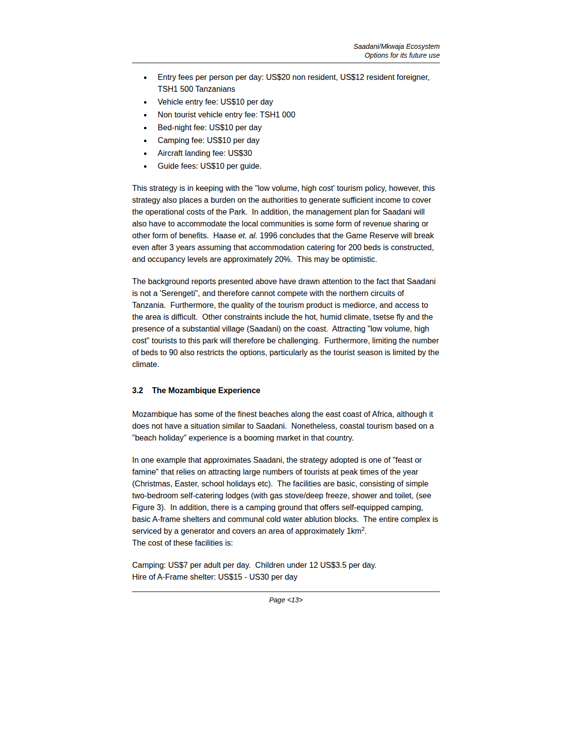Saadani/Mkwaja Ecosystem
Options for its future use
Entry fees per person per day: US$20 non resident, US$12 resident foreigner, TSH1 500 Tanzanians
Vehicle entry fee: US$10 per day
Non tourist vehicle entry fee: TSH1 000
Bed-night fee: US$10 per day
Camping fee: US$10 per day
Aircraft landing fee: US$30
Guide fees: US$10 per guide.
This strategy is in keeping with the "low volume, high cost' tourism policy, however, this strategy also places a burden on the authorities to generate sufficient income to cover the operational costs of the Park. In addition, the management plan for Saadani will also have to accommodate the local communities is some form of revenue sharing or other form of benefits. Haase et. al. 1996 concludes that the Game Reserve will break even after 3 years assuming that accommodation catering for 200 beds is constructed, and occupancy levels are approximately 20%. This may be optimistic.
The background reports presented above have drawn attention to the fact that Saadani is not a 'Serengeti", and therefore cannot compete with the northern circuits of Tanzania. Furthermore, the quality of the tourism product is mediorce, and access to the area is difficult. Other constraints include the hot, humid climate, tsetse fly and the presence of a substantial village (Saadani) on the coast. Attracting "low volume, high cost" tourists to this park will therefore be challenging. Furthermore, limiting the number of beds to 90 also restricts the options, particularly as the tourist season is limited by the climate.
3.2 The Mozambique Experience
Mozambique has some of the finest beaches along the east coast of Africa, although it does not have a situation similar to Saadani. Nonetheless, coastal tourism based on a "beach holiday" experience is a booming market in that country.
In one example that approximates Saadani, the strategy adopted is one of "feast or famine" that relies on attracting large numbers of tourists at peak times of the year (Christmas, Easter, school holidays etc). The facilities are basic, consisting of simple two-bedroom self-catering lodges (with gas stove/deep freeze, shower and toilet, (see Figure 3). In addition, there is a camping ground that offers self-equipped camping, basic A-frame shelters and communal cold water ablution blocks. The entire complex is serviced by a generator and covers an area of approximately 1km2.
The cost of these facilities is:
Camping: US$7 per adult per day. Children under 12 US$3.5 per day.
Hire of A-Frame shelter: US$15 - US30 per day
Page <13>